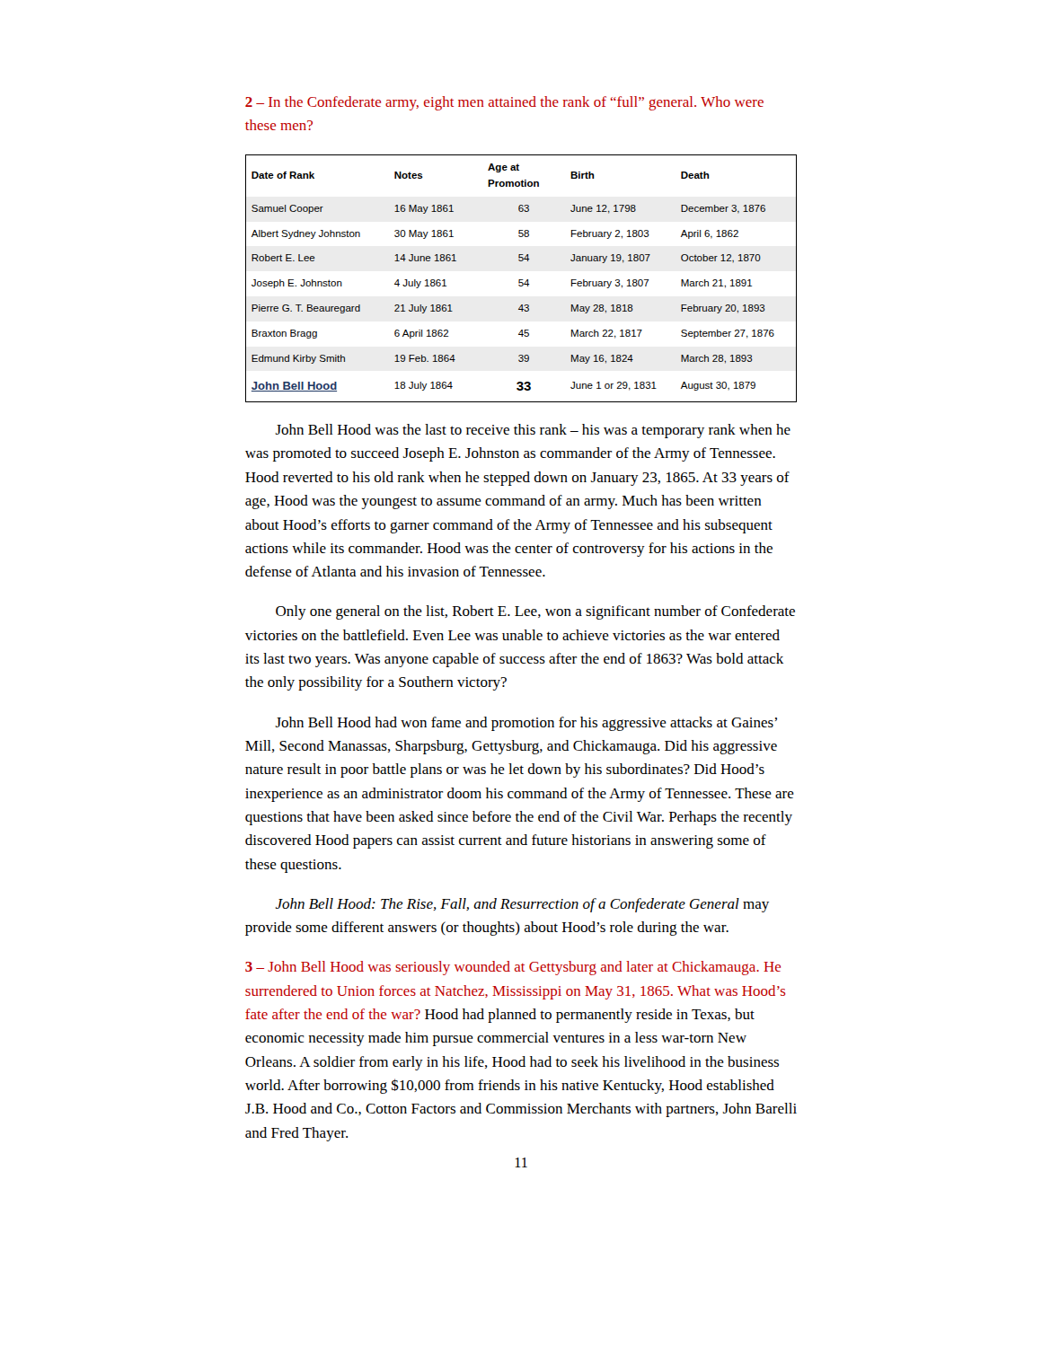2 – In the Confederate army, eight men attained the rank of “full” general. Who were these men?
| Date of Rank | Notes | Age at Promotion | Birth | Death |
| --- | --- | --- | --- | --- |
| Samuel Cooper | 16 May 1861 | 63 | June 12, 1798 | December 3, 1876 |
| Albert Sydney Johnston | 30 May 1861 | 58 | February 2, 1803 | April 6, 1862 |
| Robert E. Lee | 14 June 1861 | 54 | January 19, 1807 | October 12, 1870 |
| Joseph E. Johnston | 4 July 1861 | 54 | February 3, 1807 | March 21, 1891 |
| Pierre G. T. Beauregard | 21 July 1861 | 43 | May 28, 1818 | February 20, 1893 |
| Braxton Bragg | 6 April 1862 | 45 | March 22, 1817 | September 27, 1876 |
| Edmund Kirby Smith | 19 Feb. 1864 | 39 | May 16, 1824 | March 28, 1893 |
| John Bell Hood | 18 July 1864 | 33 | June 1 or 29, 1831 | August 30, 1879 |
John Bell Hood was the last to receive this rank – his was a temporary rank when he was promoted to succeed Joseph E. Johnston as commander of the Army of Tennessee. Hood reverted to his old rank when he stepped down on January 23, 1865. At 33 years of age, Hood was the youngest to assume command of an army. Much has been written about Hood’s efforts to garner command of the Army of Tennessee and his subsequent actions while its commander. Hood was the center of controversy for his actions in the defense of Atlanta and his invasion of Tennessee.
Only one general on the list, Robert E. Lee, won a significant number of Confederate victories on the battlefield. Even Lee was unable to achieve victories as the war entered its last two years. Was anyone capable of success after the end of 1863? Was bold attack the only possibility for a Southern victory?
John Bell Hood had won fame and promotion for his aggressive attacks at Gaines’ Mill, Second Manassas, Sharpsburg, Gettysburg, and Chickamauga. Did his aggressive nature result in poor battle plans or was he let down by his subordinates? Did Hood’s inexperience as an administrator doom his command of the Army of Tennessee. These are questions that have been asked since before the end of the Civil War. Perhaps the recently discovered Hood papers can assist current and future historians in answering some of these questions.
John Bell Hood: The Rise, Fall, and Resurrection of a Confederate General may provide some different answers (or thoughts) about Hood’s role during the war.
3 – John Bell Hood was seriously wounded at Gettysburg and later at Chickamauga. He surrendered to Union forces at Natchez, Mississippi on May 31, 1865. What was Hood’s fate after the end of the war? Hood had planned to permanently reside in Texas, but economic necessity made him pursue commercial ventures in a less war-torn New Orleans. A soldier from early in his life, Hood had to seek his livelihood in the business world. After borrowing $10,000 from friends in his native Kentucky, Hood established J.B. Hood and Co., Cotton Factors and Commission Merchants with partners, John Barelli and Fred Thayer.
11